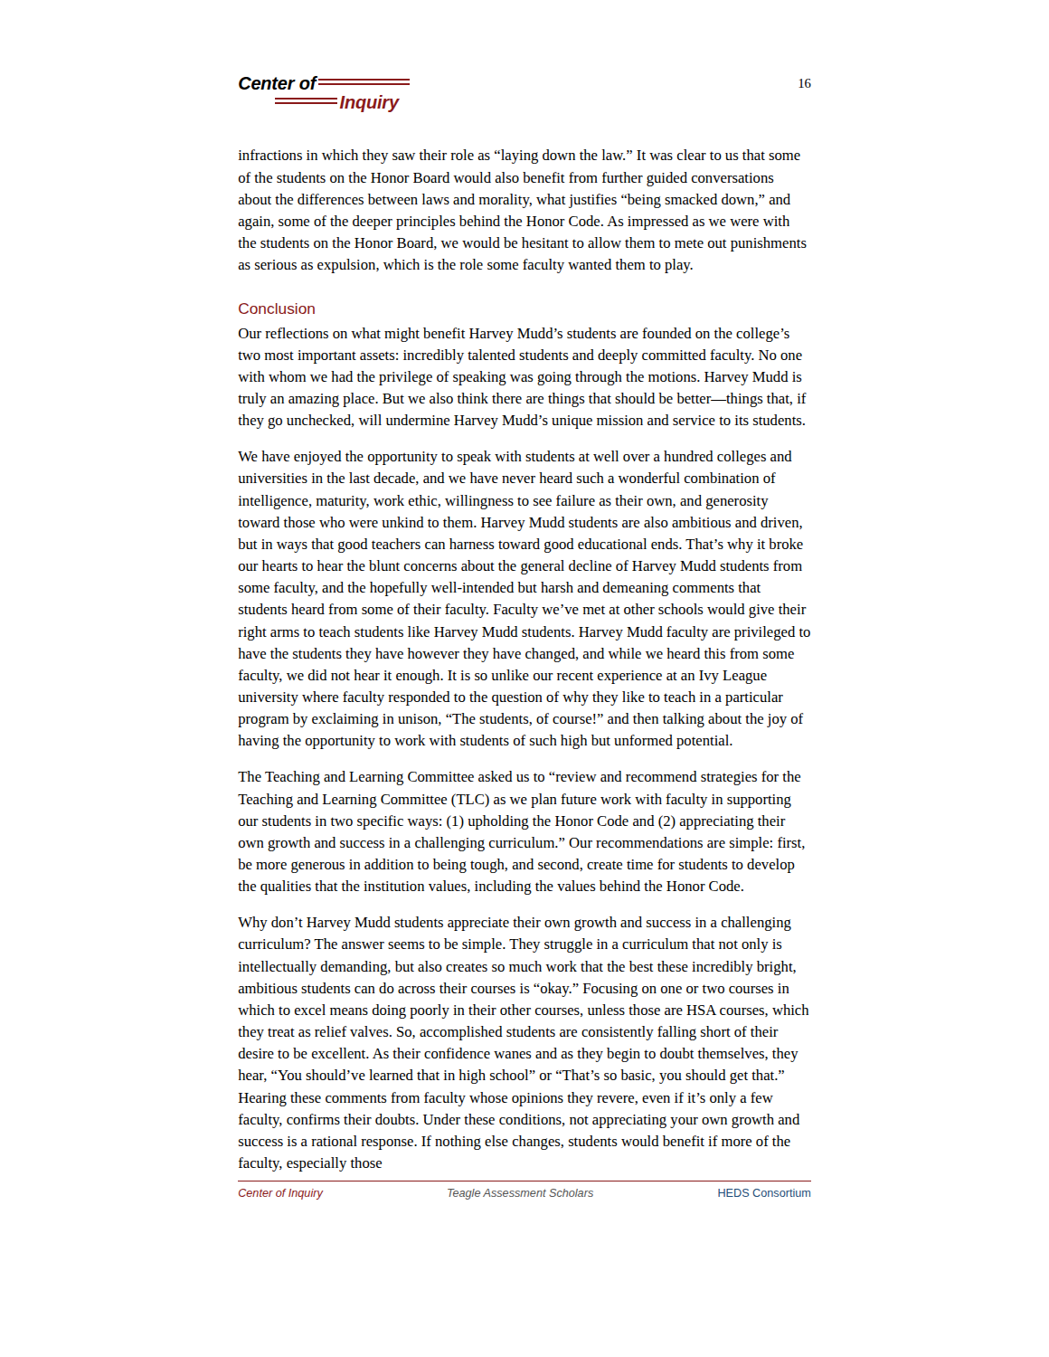16
Center of Inquiry
infractions in which they saw their role as “laying down the law.” It was clear to us that some of the students on the Honor Board would also benefit from further guided conversations about the differences between laws and morality, what justifies “being smacked down,” and again, some of the deeper principles behind the Honor Code. As impressed as we were with the students on the Honor Board, we would be hesitant to allow them to mete out punishments as serious as expulsion, which is the role some faculty wanted them to play.
Conclusion
Our reflections on what might benefit Harvey Mudd’s students are founded on the college’s two most important assets: incredibly talented students and deeply committed faculty. No one with whom we had the privilege of speaking was going through the motions. Harvey Mudd is truly an amazing place. But we also think there are things that should be better—things that, if they go unchecked, will undermine Harvey Mudd’s unique mission and service to its students.
We have enjoyed the opportunity to speak with students at well over a hundred colleges and universities in the last decade, and we have never heard such a wonderful combination of intelligence, maturity, work ethic, willingness to see failure as their own, and generosity toward those who were unkind to them. Harvey Mudd students are also ambitious and driven, but in ways that good teachers can harness toward good educational ends. That’s why it broke our hearts to hear the blunt concerns about the general decline of Harvey Mudd students from some faculty, and the hopefully well-intended but harsh and demeaning comments that students heard from some of their faculty. Faculty we’ve met at other schools would give their right arms to teach students like Harvey Mudd students. Harvey Mudd faculty are privileged to have the students they have however they have changed, and while we heard this from some faculty, we did not hear it enough. It is so unlike our recent experience at an Ivy League university where faculty responded to the question of why they like to teach in a particular program by exclaiming in unison, “The students, of course!” and then talking about the joy of having the opportunity to work with students of such high but unformed potential.
The Teaching and Learning Committee asked us to “review and recommend strategies for the Teaching and Learning Committee (TLC) as we plan future work with faculty in supporting our students in two specific ways: (1) upholding the Honor Code and (2) appreciating their own growth and success in a challenging curriculum.” Our recommendations are simple: first, be more generous in addition to being tough, and second, create time for students to develop the qualities that the institution values, including the values behind the Honor Code.
Why don’t Harvey Mudd students appreciate their own growth and success in a challenging curriculum? The answer seems to be simple. They struggle in a curriculum that not only is intellectually demanding, but also creates so much work that the best these incredibly bright, ambitious students can do across their courses is “okay.” Focusing on one or two courses in which to excel means doing poorly in their other courses, unless those are HSA courses, which they treat as relief valves. So, accomplished students are consistently falling short of their desire to be excellent. As their confidence wanes and as they begin to doubt themselves, they hear, “You should’ve learned that in high school” or “That’s so basic, you should get that.” Hearing these comments from faculty whose opinions they revere, even if it’s only a few faculty, confirms their doubts. Under these conditions, not appreciating your own growth and success is a rational response. If nothing else changes, students would benefit if more of the faculty, especially those
Center of Inquiry Teagle Assessment Scholars HEDS Consortium